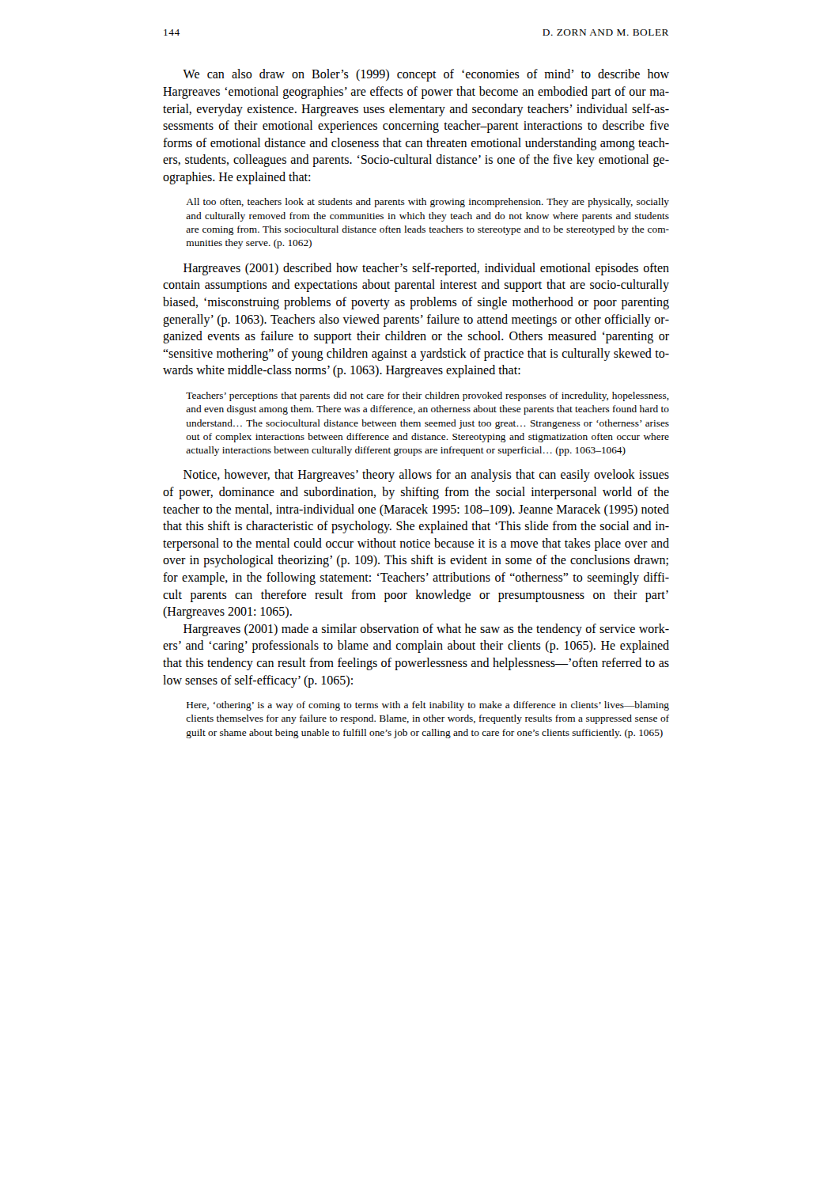144 D. Zorn and M. Boler
We can also draw on Boler’s (1999) concept of ‘economies of mind’ to describe how Hargreaves ‘emotional geographies’ are effects of power that become an embodied part of our material, everyday existence. Hargreaves uses elementary and secondary teachers’ individual self-assessments of their emotional experiences concerning teacher–parent interactions to describe five forms of emotional distance and closeness that can threaten emotional understanding among teachers, students, colleagues and parents. ‘Socio-cultural distance’ is one of the five key emotional geographies. He explained that:
All too often, teachers look at students and parents with growing incomprehension. They are physically, socially and culturally removed from the communities in which they teach and do not know where parents and students are coming from. This sociocultural distance often leads teachers to stereotype and to be stereotyped by the communities they serve. (p. 1062)
Hargreaves (2001) described how teacher’s self-reported, individual emotional episodes often contain assumptions and expectations about parental interest and support that are socio-culturally biased, ‘misconstruing problems of poverty as problems of single motherhood or poor parenting generally’ (p. 1063). Teachers also viewed parents’ failure to attend meetings or other officially organized events as failure to support their children or the school. Others measured ‘parenting or “sensitive mothering” of young children against a yardstick of practice that is culturally skewed towards white middle-class norms’ (p. 1063). Hargreaves explained that:
Teachers’ perceptions that parents did not care for their children provoked responses of incredulity, hopelessness, and even disgust among them. There was a difference, an otherness about these parents that teachers found hard to understand… The sociocultural distance between them seemed just too great… Strangeness or ‘otherness’ arises out of complex interactions between difference and distance. Stereotyping and stigmatization often occur where actually interactions between culturally different groups are infrequent or superficial… (pp. 1063–1064)
Notice, however, that Hargreaves’ theory allows for an analysis that can easily ovelook issues of power, dominance and subordination, by shifting from the social interpersonal world of the teacher to the mental, intra-individual one (Maracek 1995: 108–109). Jeanne Maracek (1995) noted that this shift is characteristic of psychology. She explained that ‘This slide from the social and interpersonal to the mental could occur without notice because it is a move that takes place over and over in psychological theorizing’ (p. 109). This shift is evident in some of the conclusions drawn; for example, in the following statement: ‘Teachers’ attributions of “otherness” to seemingly difficult parents can therefore result from poor knowledge or presumptousness on their part’ (Hargreaves 2001: 1065).
Hargreaves (2001) made a similar observation of what he saw as the tendency of service workers’ and ‘caring’ professionals to blame and complain about their clients (p. 1065). He explained that this tendency can result from feelings of powerlessness and helplessness—’often referred to as low senses of self-efficacy’ (p. 1065):
Here, ‘othering’ is a way of coming to terms with a felt inability to make a difference in clients’ lives—blaming clients themselves for any failure to respond. Blame, in other words, frequently results from a suppressed sense of guilt or shame about being unable to fulfill one’s job or calling and to care for one’s clients sufficiently. (p. 1065)